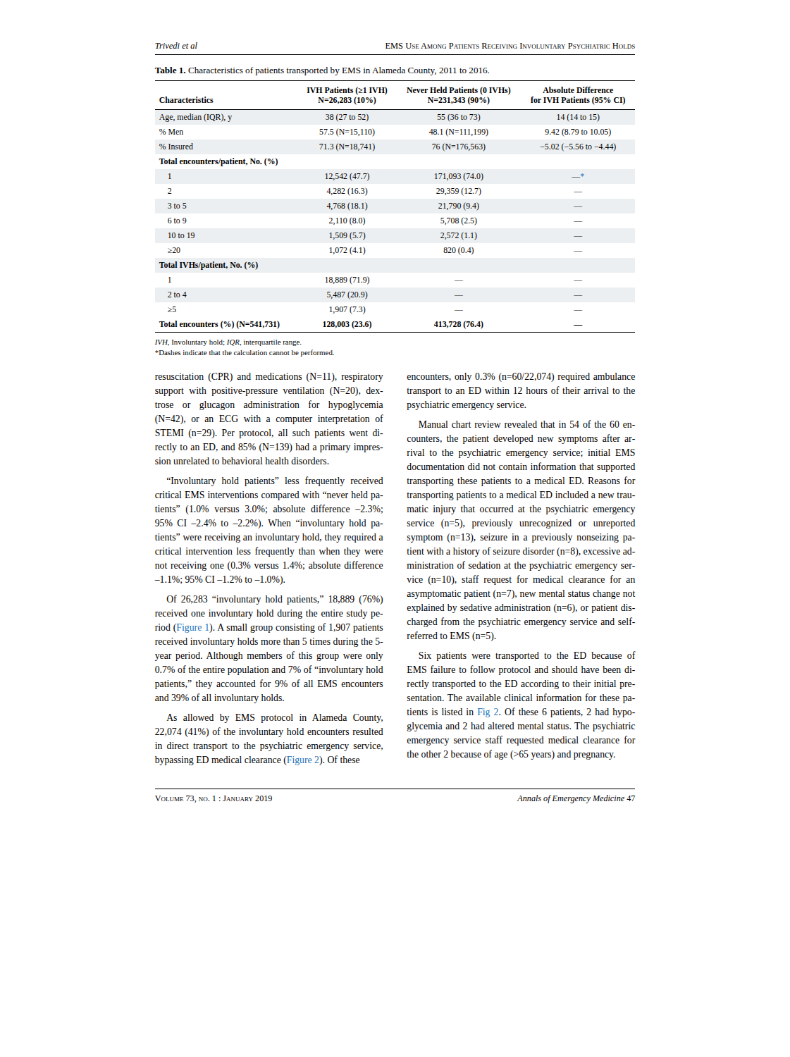Trivedi et al
EMS Use Among Patients Receiving Involuntary Psychiatric Holds
Table 1. Characteristics of patients transported by EMS in Alameda County, 2011 to 2016.
| Characteristics | IVH Patients (≥1 IVH) N=26,283 (10%) | Never Held Patients (0 IVHs) N=231,343 (90%) | Absolute Difference for IVH Patients (95% CI) |
| --- | --- | --- | --- |
| Age, median (IQR), y | 38 (27 to 52) | 55 (36 to 73) | 14 (14 to 15) |
| % Men | 57.5 (N=15,110) | 48.1 (N=111,199) | 9.42 (8.79 to 10.05) |
| % Insured | 71.3 (N=18,741) | 76 (N=176,563) | −5.02 (−5.56 to −4.44) |
| Total encounters/patient, No. (%) | | | |
| 1 | 12,542 (47.7) | 171,093 (74.0) | — * |
| 2 | 4,282 (16.3) | 29,359 (12.7) | — |
| 3 to 5 | 4,768 (18.1) | 21,790 (9.4) | — |
| 6 to 9 | 2,110 (8.0) | 5,708 (2.5) | — |
| 10 to 19 | 1,509 (5.7) | 2,572 (1.1) | — |
| ≥20 | 1,072 (4.1) | 820 (0.4) | — |
| Total IVHs/patient, No. (%) | | | |
| 1 | 18,889 (71.9) | — | — |
| 2 to 4 | 5,487 (20.9) | — | — |
| ≥5 | 1,907 (7.3) | — | — |
| Total encounters (%) (N=541,731) | 128,003 (23.6) | 413,728 (76.4) | — |
IVH, Involuntary hold; IQR, interquartile range.
*Dashes indicate that the calculation cannot be performed.
resuscitation (CPR) and medications (N=11), respiratory support with positive-pressure ventilation (N=20), dextrose or glucagon administration for hypoglycemia (N=42), or an ECG with a computer interpretation of STEMI (n=29). Per protocol, all such patients went directly to an ED, and 85% (N=139) had a primary impression unrelated to behavioral health disorders.
“Involuntary hold patients” less frequently received critical EMS interventions compared with “never held patients” (1.0% versus 3.0%; absolute difference –2.3%; 95% CI –2.4% to –2.2%). When “involuntary hold patients” were receiving an involuntary hold, they required a critical intervention less frequently than when they were not receiving one (0.3% versus 1.4%; absolute difference –1.1%; 95% CI –1.2% to –1.0%).
Of 26,283 “involuntary hold patients,” 18,889 (76%) received one involuntary hold during the entire study period (Figure 1). A small group consisting of 1,907 patients received involuntary holds more than 5 times during the 5-year period. Although members of this group were only 0.7% of the entire population and 7% of “involuntary hold patients,” they accounted for 9% of all EMS encounters and 39% of all involuntary holds.
As allowed by EMS protocol in Alameda County, 22,074 (41%) of the involuntary hold encounters resulted in direct transport to the psychiatric emergency service, bypassing ED medical clearance (Figure 2). Of these
encounters, only 0.3% (n=60/22,074) required ambulance transport to an ED within 12 hours of their arrival to the psychiatric emergency service.
Manual chart review revealed that in 54 of the 60 encounters, the patient developed new symptoms after arrival to the psychiatric emergency service; initial EMS documentation did not contain information that supported transporting these patients to a medical ED. Reasons for transporting patients to a medical ED included a new traumatic injury that occurred at the psychiatric emergency service (n=5), previously unrecognized or unreported symptom (n=13), seizure in a previously nonseizing patient with a history of seizure disorder (n=8), excessive administration of sedation at the psychiatric emergency service (n=10), staff request for medical clearance for an asymptomatic patient (n=7), new mental status change not explained by sedative administration (n=6), or patient discharged from the psychiatric emergency service and self-referred to EMS (n=5).
Six patients were transported to the ED because of EMS failure to follow protocol and should have been directly transported to the ED according to their initial presentation. The available clinical information for these patients is listed in Fig 2. Of these 6 patients, 2 had hypoglycemia and 2 had altered mental status. The psychiatric emergency service staff requested medical clearance for the other 2 because of age (>65 years) and pregnancy.
Volume 73, no. 1 : January 2019
Annals of Emergency Medicine 47